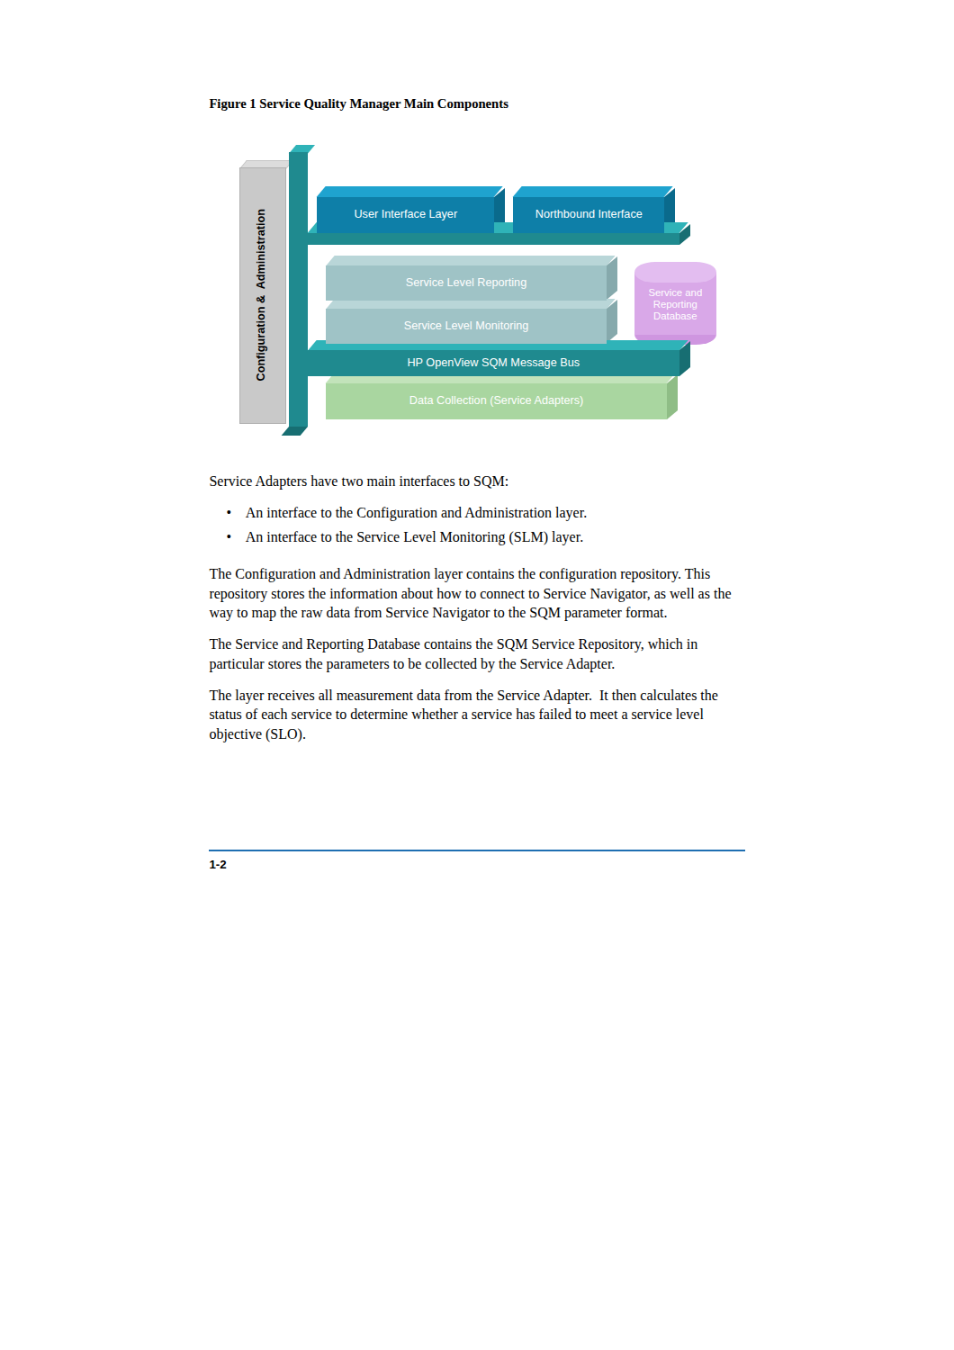Figure 1 Service Quality Manager Main Components
Configuration & Administration
User Interface Layer
Northbound Interface
Service Level Reporting
Service Level Monitoring
HP OpenView SQM Message Bus
Data Collection (Service Adapters)
Service and
Reporting
Database
Service Adapters have two main interfaces to SQM:
An interface to the Configuration and Administration layer.
An interface to the Service Level Monitoring (SLM) layer.
The Configuration and Administration layer contains the configuration repository. This repository stores the information about how to connect to Service Navigator, as well as the way to map the raw data from Service Navigator to the SQM parameter format.
The Service and Reporting Database contains the SQM Service Repository, which in particular stores the parameters to be collected by the Service Adapter.
The layer receives all measurement data from the Service Adapter. It then calculates the status of each service to determine whether a service has failed to meet a service level objective (SLO).
1-2